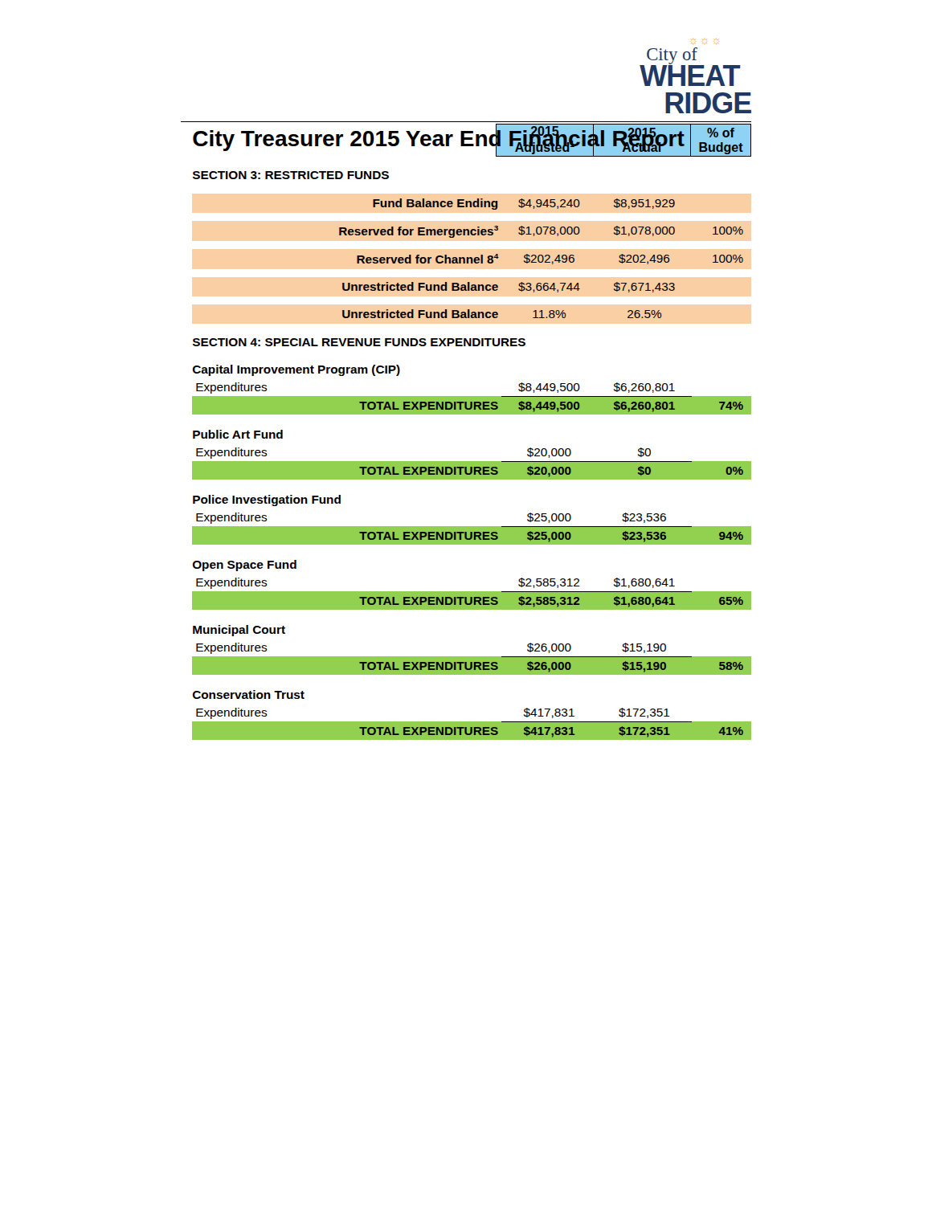☼☼☼
City of
WHEAT
RIDGE
City Treasurer 2015 Year End Financial Report
| | 2015 Adjusted 1 | 2015 Actual | % of Budget |
SECTION 3: RESTRICTED FUNDS
| Fund Balance Ending | $4,945,240 | $8,951,929 | |
| Reserved for Emergencies 3 | $1,078,000 | $1,078,000 | 100% |
| Reserved for Channel 8 4 | $202,496 | $202,496 | 100% |
| Unrestricted Fund Balance | $3,664,744 | $7,671,433 | |
| Unrestricted Fund Balance | 11.8% | 26.5% | |
SECTION 4: SPECIAL REVENUE FUNDS EXPENDITURES
Capital Improvement Program (CIP)
| Expenditures | $8,449,500 | $6,260,801 | |
| TOTAL EXPENDITURES | $8,449,500 | $6,260,801 | 74% |
Public Art Fund
| Expenditures | $20,000 | $0 | |
| TOTAL EXPENDITURES | $20,000 | $0 | 0% |
Police Investigation Fund
| Expenditures | $25,000 | $23,536 | |
| TOTAL EXPENDITURES | $25,000 | $23,536 | 94% |
Open Space Fund
| Expenditures | $2,585,312 | $1,680,641 | |
| TOTAL EXPENDITURES | $2,585,312 | $1,680,641 | 65% |
Municipal Court
| Expenditures | $26,000 | $15,190 | |
| TOTAL EXPENDITURES | $26,000 | $15,190 | 58% |
Conservation Trust
| Expenditures | $417,831 | $172,351 | |
| TOTAL EXPENDITURES | $417,831 | $172,351 | 41% |